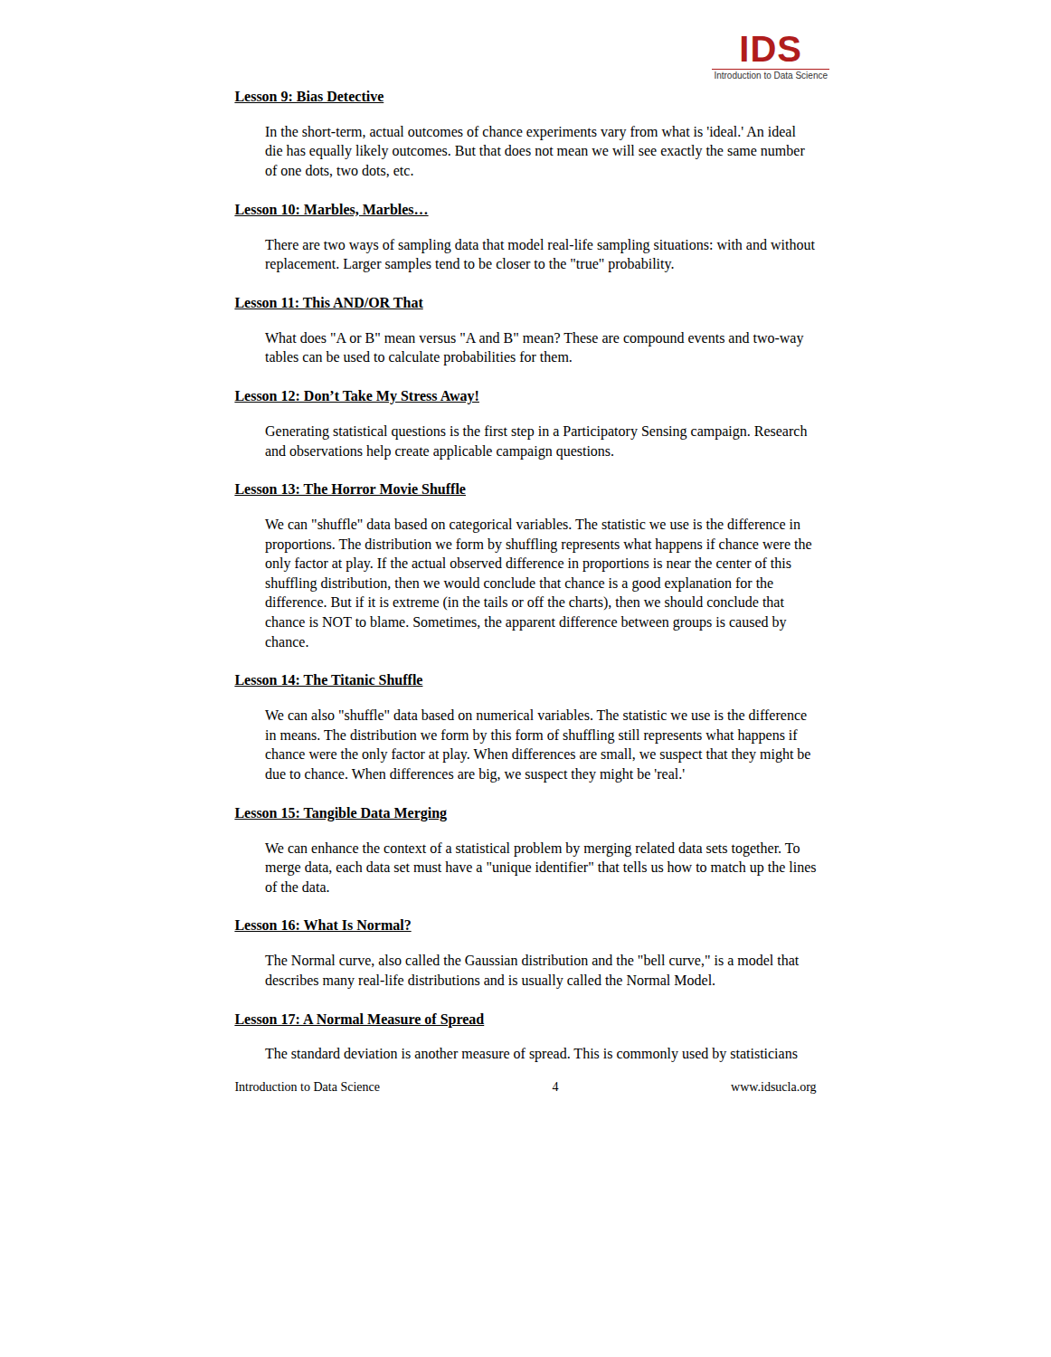IDS Introduction to Data Science
Lesson 9: Bias Detective
In the short-term, actual outcomes of chance experiments vary from what is 'ideal.' An ideal die has equally likely outcomes. But that does not mean we will see exactly the same number of one dots, two dots, etc.
Lesson 10: Marbles, Marbles…
There are two ways of sampling data that model real-life sampling situations: with and without replacement. Larger samples tend to be closer to the "true" probability.
Lesson 11: This AND/OR That
What does "A or B" mean versus "A and B" mean? These are compound events and two-way tables can be used to calculate probabilities for them.
Lesson 12: Don’t Take My Stress Away!
Generating statistical questions is the first step in a Participatory Sensing campaign. Research and observations help create applicable campaign questions.
Lesson 13: The Horror Movie Shuffle
We can "shuffle" data based on categorical variables. The statistic we use is the difference in proportions. The distribution we form by shuffling represents what happens if chance were the only factor at play. If the actual observed difference in proportions is near the center of this shuffling distribution, then we would conclude that chance is a good explanation for the difference. But if it is extreme (in the tails or off the charts), then we should conclude that chance is NOT to blame. Sometimes, the apparent difference between groups is caused by chance.
Lesson 14: The Titanic Shuffle
We can also "shuffle" data based on numerical variables. The statistic we use is the difference in means. The distribution we form by this form of shuffling still represents what happens if chance were the only factor at play. When differences are small, we suspect that they might be due to chance. When differences are big, we suspect they might be 'real.'
Lesson 15: Tangible Data Merging
We can enhance the context of a statistical problem by merging related data sets together. To merge data, each data set must have a "unique identifier" that tells us how to match up the lines of the data.
Lesson 16: What Is Normal?
The Normal curve, also called the Gaussian distribution and the "bell curve," is a model that describes many real-life distributions and is usually called the Normal Model.
Lesson 17: A Normal Measure of Spread
The standard deviation is another measure of spread. This is commonly used by statisticians
Introduction to Data Science 4 www.idsucla.org